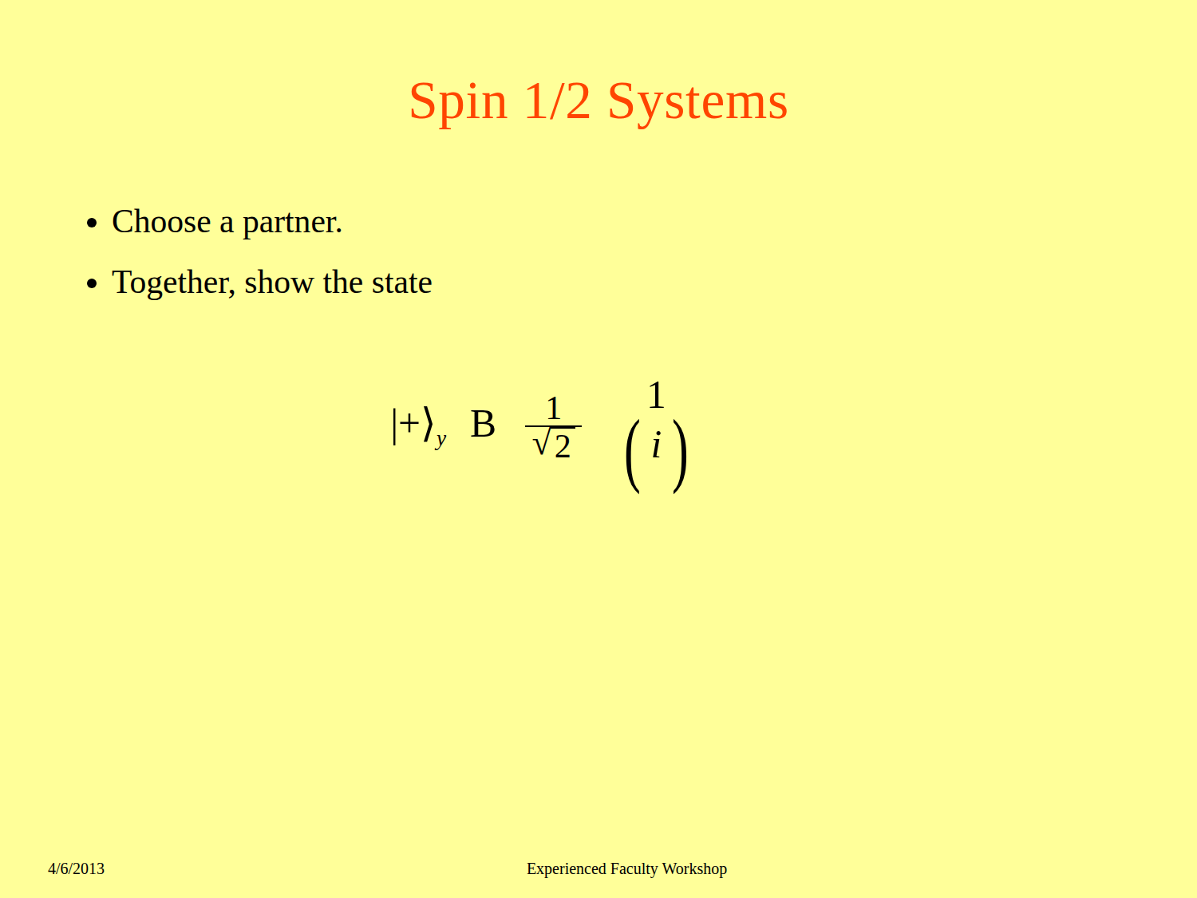Spin 1/2 Systems
Choose a partner.
Together, show the state
|+⟩y B 1 2 (1 i)
4/6/2013
Experienced Faculty Workshop